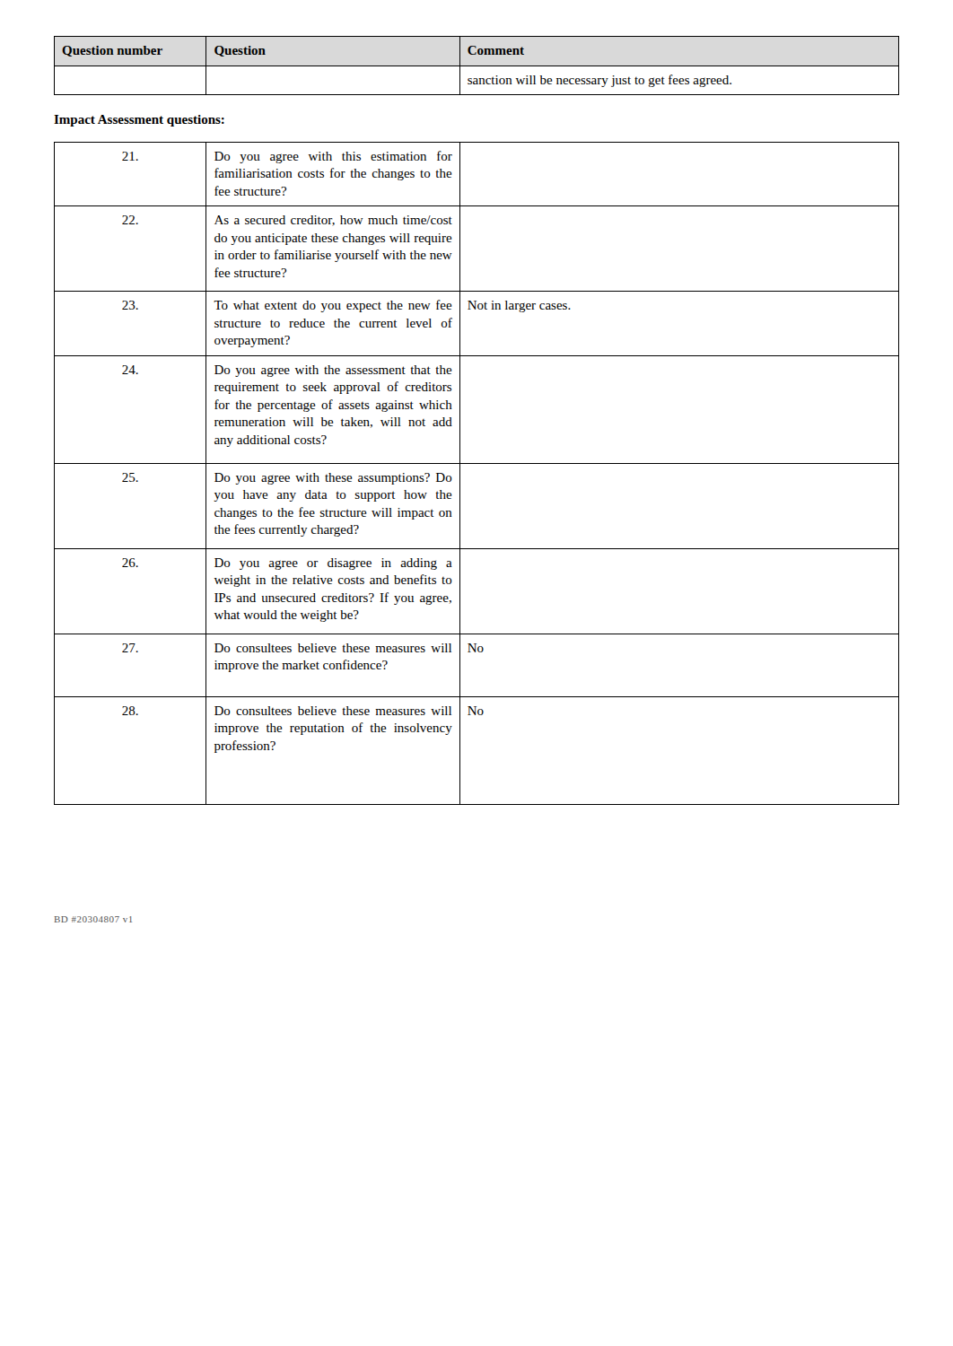| Question number | Question | Comment |
| --- | --- | --- |
| | | sanction will be necessary just to get fees agreed. |
Impact Assessment questions:
| 21. | Do you agree with this estimation for familiarisation costs for the changes to the fee structure? | |
| 22. | As a secured creditor, how much time/cost do you anticipate these changes will require in order to familiarise yourself with the new fee structure? | |
| 23. | To what extent do you expect the new fee structure to reduce the current level of overpayment? | Not in larger cases. |
| 24. | Do you agree with the assessment that the requirement to seek approval of creditors for the percentage of assets against which remuneration will be taken, will not add any additional costs? | |
| 25. | Do you agree with these assumptions? Do you have any data to support how the changes to the fee structure will impact on the fees currently charged? | |
| 26. | Do you agree or disagree in adding a weight in the relative costs and benefits to IPs and unsecured creditors? If you agree, what would the weight be? | |
| 27. | Do consultees believe these measures will improve the market confidence? | No |
| 28. | Do consultees believe these measures will improve the reputation of the insolvency profession? | No |
BD #20304807 v1